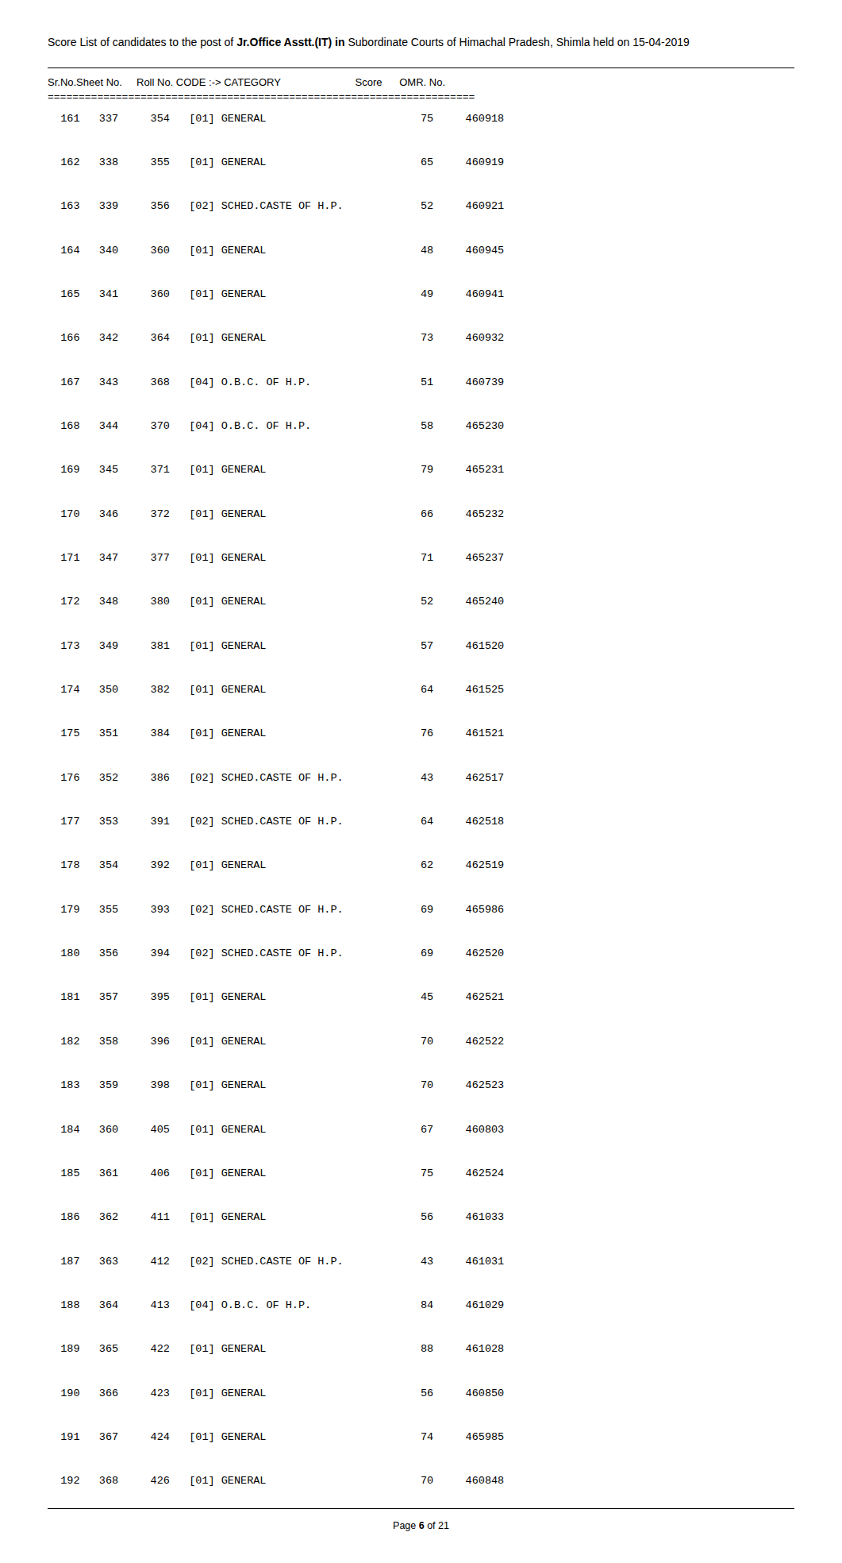Score List of candidates to the post of Jr.Office Asstt.(IT) in Subordinate Courts of Himachal Pradesh, Shimla held on 15-04-2019
Sr.No.Sheet No. Roll No. CODE :-> CATEGORY Score OMR. No.
=====================================================================
  161   337     354   [01] GENERAL                        75     460918

  162   338     355   [01] GENERAL                        65     460919

  163   339     356   [02] SCHED.CASTE OF H.P.            52     460921

  164   340     360   [01] GENERAL                        48     460945

  165   341     360   [01] GENERAL                        49     460941

  166   342     364   [01] GENERAL                        73     460932

  167   343     368   [04] O.B.C. OF H.P.                 51     460739

  168   344     370   [04] O.B.C. OF H.P.                 58     465230

  169   345     371   [01] GENERAL                        79     465231

  170   346     372   [01] GENERAL                        66     465232

  171   347     377   [01] GENERAL                        71     465237

  172   348     380   [01] GENERAL                        52     465240

  173   349     381   [01] GENERAL                        57     461520

  174   350     382   [01] GENERAL                        64     461525

  175   351     384   [01] GENERAL                        76     461521

  176   352     386   [02] SCHED.CASTE OF H.P.            43     462517

  177   353     391   [02] SCHED.CASTE OF H.P.            64     462518

  178   354     392   [01] GENERAL                        62     462519

  179   355     393   [02] SCHED.CASTE OF H.P.            69     465986

  180   356     394   [02] SCHED.CASTE OF H.P.            69     462520

  181   357     395   [01] GENERAL                        45     462521

  182   358     396   [01] GENERAL                        70     462522

  183   359     398   [01] GENERAL                        70     462523

  184   360     405   [01] GENERAL                        67     460803

  185   361     406   [01] GENERAL                        75     462524

  186   362     411   [01] GENERAL                        56     461033

  187   363     412   [02] SCHED.CASTE OF H.P.            43     461031

  188   364     413   [04] O.B.C. OF H.P.                 84     461029

  189   365     422   [01] GENERAL                        88     461028

  190   366     423   [01] GENERAL                        56     460850

  191   367     424   [01] GENERAL                        74     465985

  192   368     426   [01] GENERAL                        70     460848
Page 6 of 21